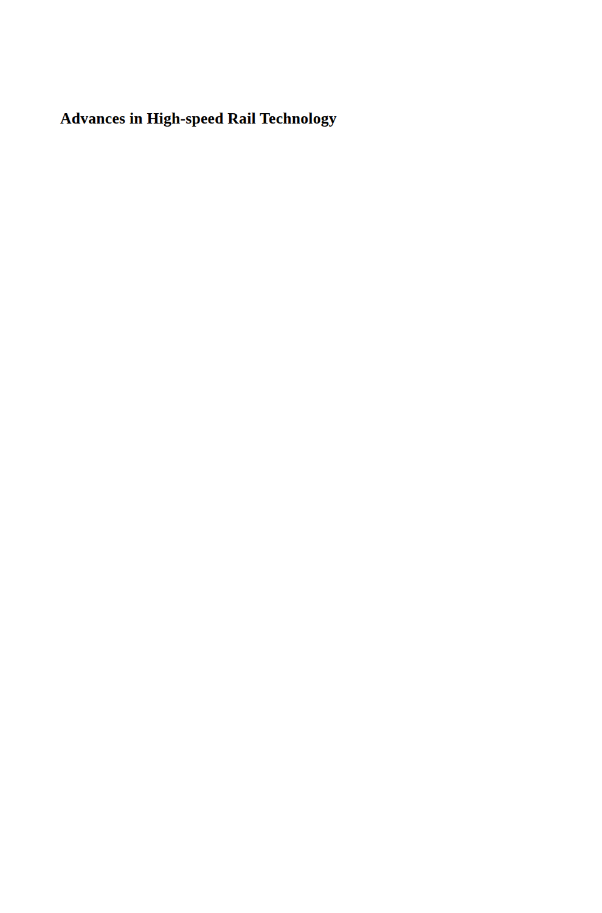Advances in High-speed Rail Technology